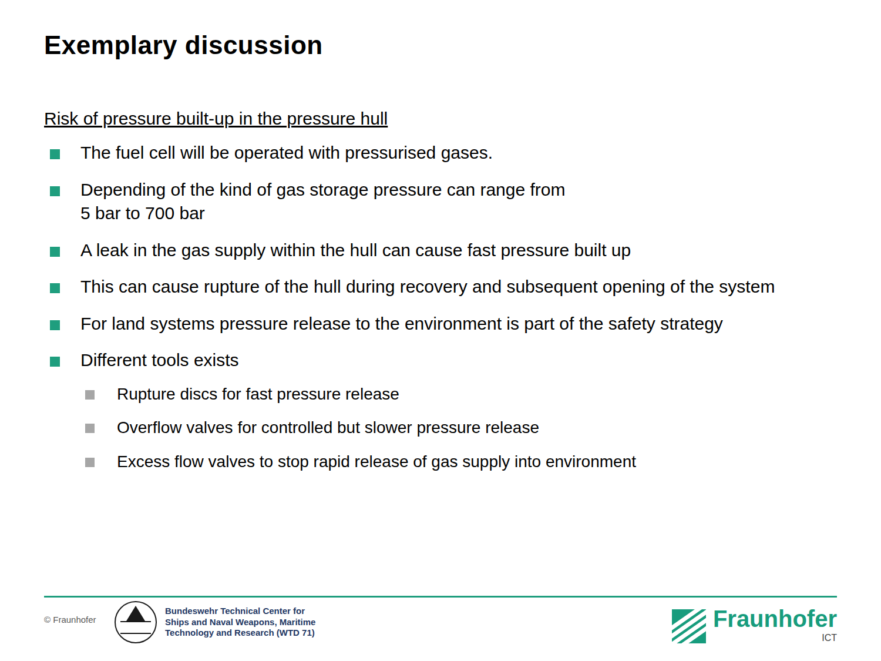Exemplary discussion
Risk of pressure built-up in the pressure hull
The fuel cell will be operated with pressurised gases.
Depending of the kind of gas storage pressure can range from
5 bar to 700 bar
A leak in the gas supply within the hull can cause fast pressure built up
This can cause rupture of the hull during recovery and subsequent opening of the system
For land systems pressure release to the environment is part of the safety strategy
Different tools exists
Rupture discs for fast pressure release
Overflow valves for controlled but slower pressure release
Excess flow valves to stop rapid release of gas supply into environment
© Fraunhofer
Bundeswehr Technical Center for
Ships and Naval Weapons, Maritime
Technology and Research (WTD 71)
Fraunhofer
ICT